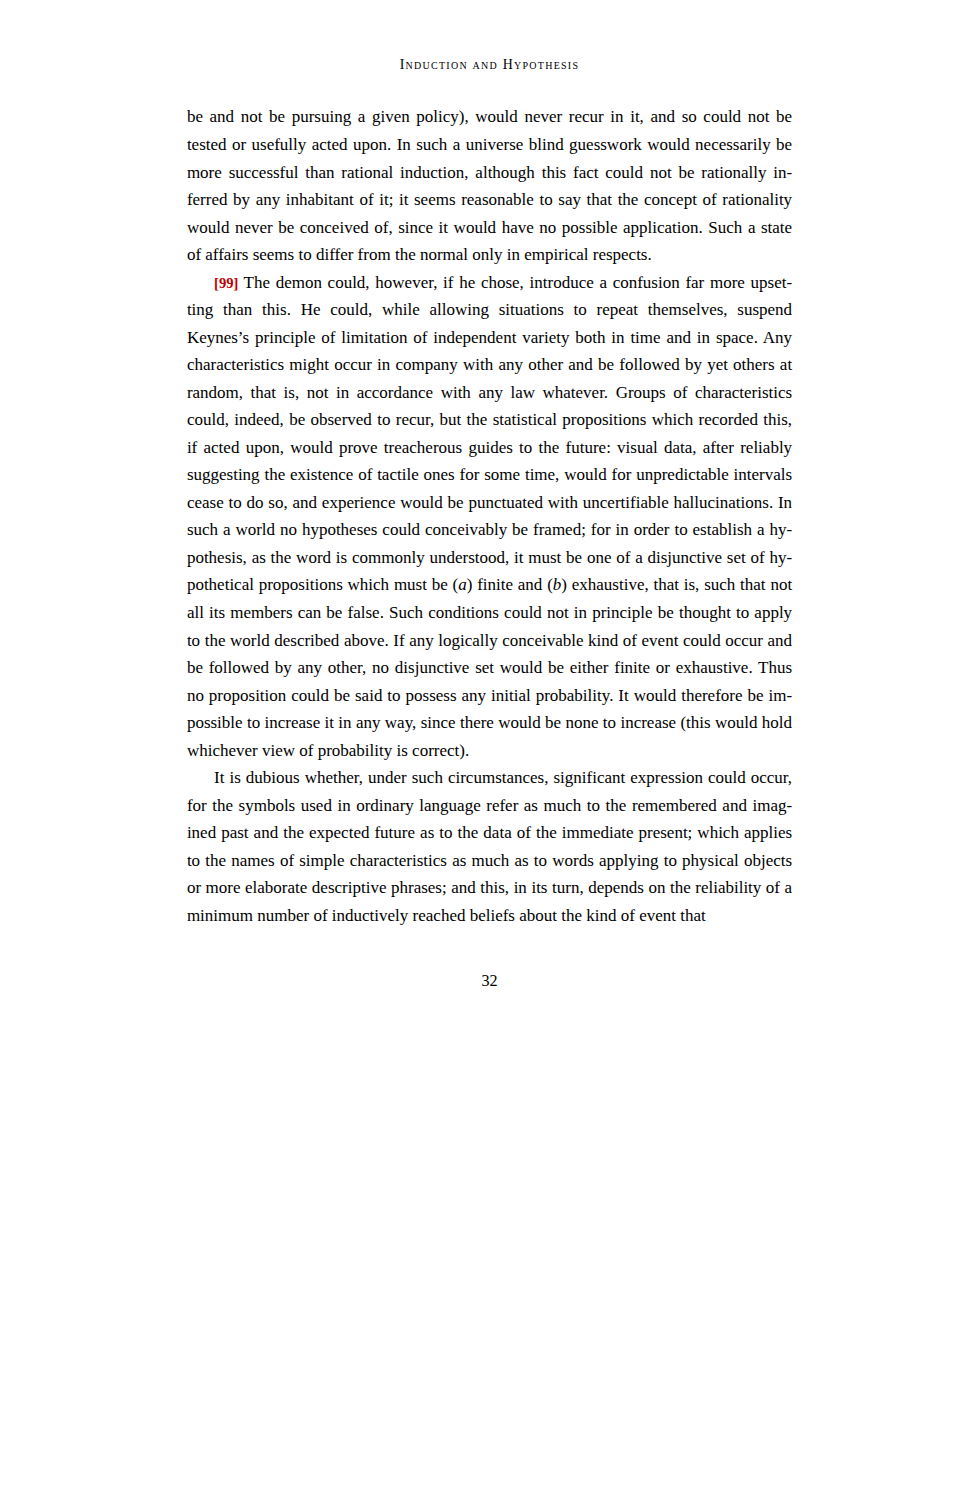Induction and Hypothesis
be and not be pursuing a given policy), would never recur in it, and so could not be tested or usefully acted upon. In such a universe blind guesswork would necessarily be more successful than rational induction, although this fact could not be rationally inferred by any inhabitant of it; it seems reasonable to say that the concept of rationality would never be conceived of, since it would have no possible application. Such a state of affairs seems to differ from the normal only in empirical respects.
[99] The demon could, however, if he chose, introduce a confusion far more upsetting than this. He could, while allowing situations to repeat themselves, suspend Keynes’s principle of limitation of independent variety both in time and in space. Any characteristics might occur in company with any other and be followed by yet others at random, that is, not in accordance with any law whatever. Groups of characteristics could, indeed, be observed to recur, but the statistical propositions which recorded this, if acted upon, would prove treacherous guides to the future: visual data, after reliably suggesting the existence of tactile ones for some time, would for unpredictable intervals cease to do so, and experience would be punctuated with uncertifiable hallucinations. In such a world no hypotheses could conceivably be framed; for in order to establish a hypothesis, as the word is commonly understood, it must be one of a disjunctive set of hypothetical propositions which must be (a) finite and (b) exhaustive, that is, such that not all its members can be false. Such conditions could not in principle be thought to apply to the world described above. If any logically conceivable kind of event could occur and be followed by any other, no disjunctive set would be either finite or exhaustive. Thus no proposition could be said to possess any initial probability. It would therefore be impossible to increase it in any way, since there would be none to increase (this would hold whichever view of probability is correct).
It is dubious whether, under such circumstances, significant expression could occur, for the symbols used in ordinary language refer as much to the remembered and imagined past and the expected future as to the data of the immediate present; which applies to the names of simple characteristics as much as to words applying to physical objects or more elaborate descriptive phrases; and this, in its turn, depends on the reliability of a minimum number of inductively reached beliefs about the kind of event that
32